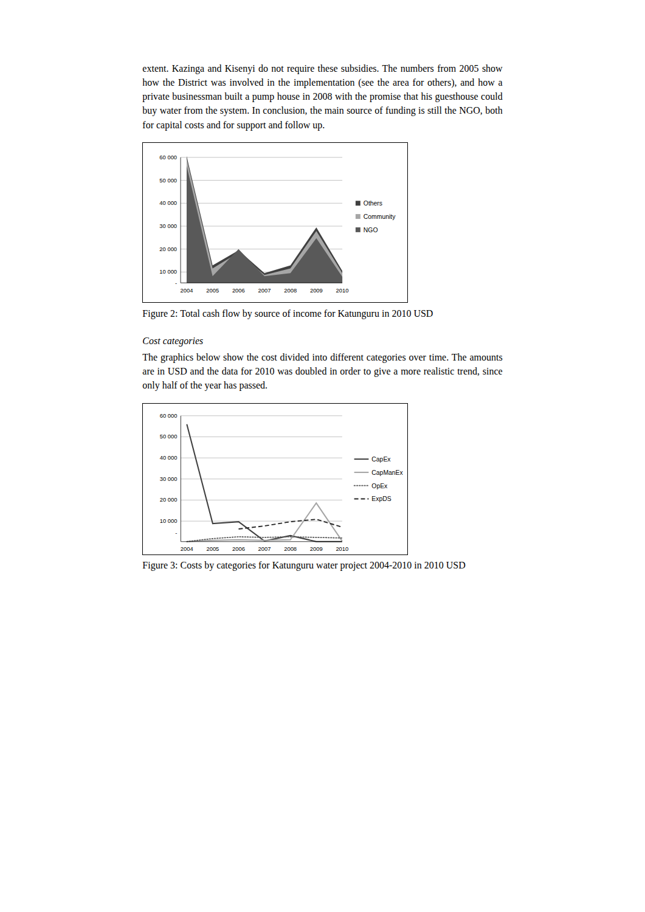extent. Kazinga and Kisenyi do not require these subsidies. The numbers from 2005 show how the District was involved in the implementation (see the area for others), and how a private businessman built a pump house in 2008 with the promise that his guesthouse could buy water from the system. In conclusion, the main source of funding is still the NGO, both for capital costs and for support and follow up.
60 000 50 000 40 000 30 000 20 000 10 000 - 2004 2005 2006 2007 2008 2009 2010 Others Community NGO
Figure 2: Total cash flow by source of income for Katunguru in 2010 USD
Cost categories
The graphics below show the cost divided into different categories over time. The amounts are in USD and the data for 2010 was doubled in order to give a more realistic trend, since only half of the year has passed.
60 000 50 000 40 000 30 000 20 000 10 000 - 2004 2005 2006 2007 2008 2009 2010 CapEx CapManEx OpEx ExpDS
Figure 3: Costs by categories for Katunguru water project 2004-2010 in 2010 USD